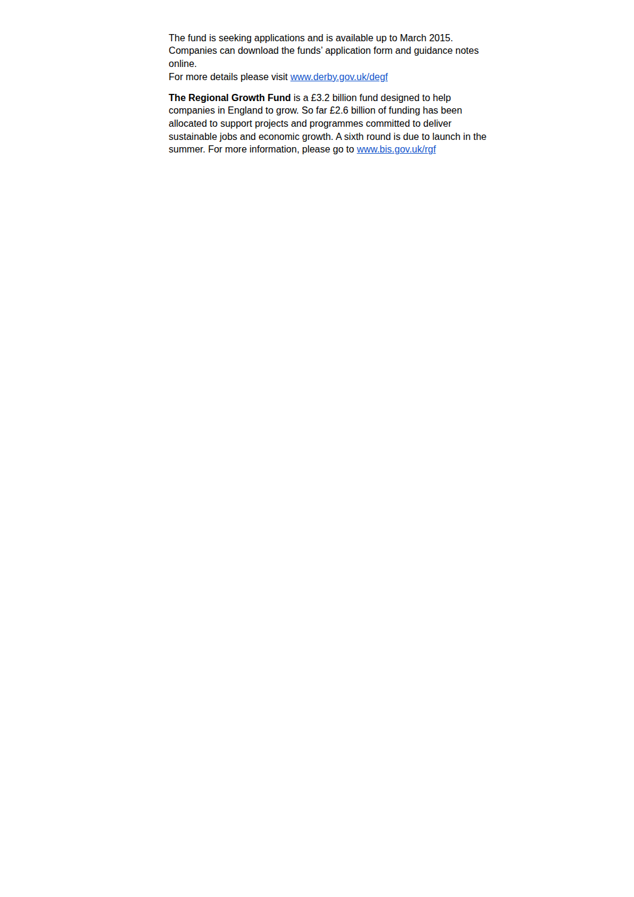The fund is seeking applications and is available up to March 2015. Companies can download the funds’ application form and guidance notes online.
For more details please visit www.derby.gov.uk/degf
The Regional Growth Fund is a £3.2 billion fund designed to help companies in England to grow. So far £2.6 billion of funding has been allocated to support projects and programmes committed to deliver sustainable jobs and economic growth. A sixth round is due to launch in the summer. For more information, please go to www.bis.gov.uk/rgf